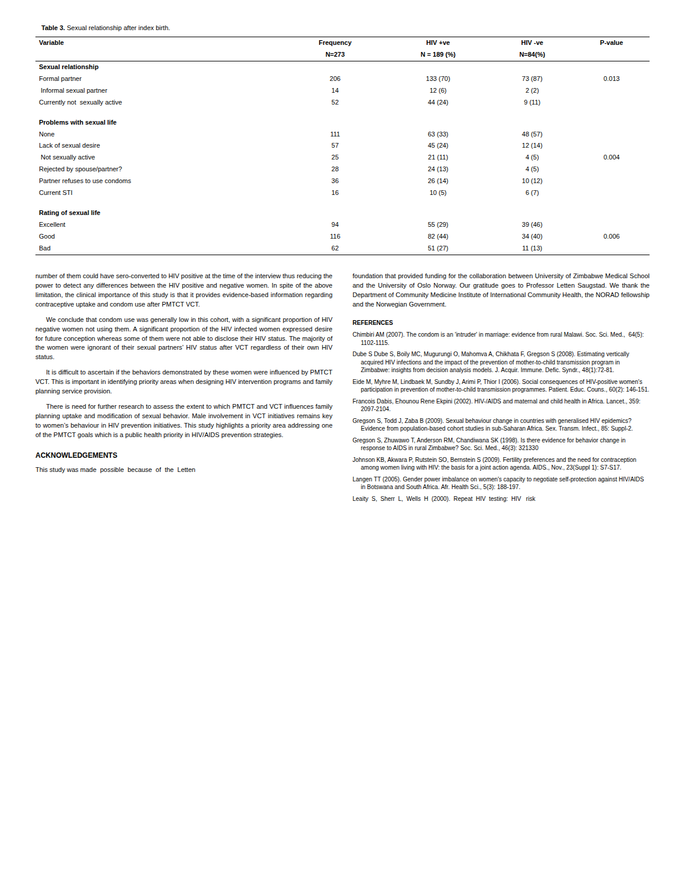Table 3. Sexual relationship after index birth.
| Variable | Frequency | HIV +ve | HIV -ve | P-value |
| --- | --- | --- | --- | --- |
| N=273 | N = 189 (%) | N=84(%) |
| Sexual relationship | | | | |
| Formal partner | 206 | 133 (70) | 73 (87) | 0.013 |
| Informal sexual partner | 14 | 12 (6) | 2 (2) | |
| Currently not sexually active | 52 | 44 (24) | 9 (11) | |
| Problems with sexual life | | | | |
| None | 111 | 63 (33) | 48 (57) | |
| Lack of sexual desire | 57 | 45 (24) | 12 (14) | |
| Not sexually active | 25 | 21 (11) | 4 (5) | 0.004 |
| Rejected by spouse/partner? | 28 | 24 (13) | 4 (5) |
| Partner refuses to use condoms | 36 | 26 (14) | 10 (12) | |
| Current STI | 16 | 10 (5) | 6 (7) | |
| Rating of sexual life | | | | |
| Excellent | 94 | 55 (29) | 39 (46) | |
| Good | 116 | 82 (44) | 34 (40) | 0.006 |
| Bad | 62 | 51 (27) | 11 (13) | |
number of them could have sero-converted to HIV positive at the time of the interview thus reducing the power to detect any differences between the HIV positive and negative women. In spite of the above limitation, the clinical importance of this study is that it provides evidence-based information regarding contraceptive uptake and condom use after PMTCT VCT.
We conclude that condom use was generally low in this cohort, with a significant proportion of HIV negative women not using them. A significant proportion of the HIV infected women expressed desire for future conception whereas some of them were not able to disclose their HIV status. The majority of the women were ignorant of their sexual partners’ HIV status after VCT regardless of their own HIV status.
It is difficult to ascertain if the behaviors demonstrated by these women were influenced by PMTCT VCT. This is important in identifying priority areas when designing HIV intervention programs and family planning service provision.
There is need for further research to assess the extent to which PMTCT and VCT influences family planning uptake and modification of sexual behavior. Male involvement in VCT initiatives remains key to women’s behaviour in HIV prevention initiatives. This study highlights a priority area addressing one of the PMTCT goals which is a public health priority in HIV/AIDS prevention strategies.
Acknowledgements
This study was made possible because of the Letten
foundation that provided funding for the collaboration between University of Zimbabwe Medical School and the University of Oslo Norway. Our gratitude goes to Professor Letten Saugstad. We thank the Department of Community Medicine Institute of International Community Health, the NORAD fellowship and the Norwegian Government.
References
Chimbiri AM (2007). The condom is an 'intruder' in marriage: evidence from rural Malawi. Soc. Sci. Med., 64(5): 1102-1115.
Dube S Dube S, Boily MC, Mugurungi O, Mahomva A, Chikhata F, Gregson S (2008). Estimating vertically acquired HIV infections and the impact of the prevention of mother-to-child transmission program in Zimbabwe: insights from decision analysis models. J. Acquir. Immune. Defic. Syndr., 48(1):72-81.
Eide M, Myhre M, Lindbaek M, Sundby J, Arimi P, Thior I (2006). Social consequences of HIV-positive women's participation in prevention of mother-to-child transmission programmes. Patient. Educ. Couns., 60(2): 146-151.
Francois Dabis, Ehounou Rene Ekpini (2002). HIV-/AIDS and maternal and child health in Africa. Lancet., 359: 2097-2104.
Gregson S, Todd J, Zaba B (2009). Sexual behaviour change in countries with generalised HIV epidemics? Evidence from population-based cohort studies in sub-Saharan Africa. Sex. Transm. Infect., 85: Suppl-2.
Gregson S, Zhuwawo T, Anderson RM, Chandiwana SK (1998). Is there evidence for behavior change in response to AIDS in rural Zimbabwe? Soc. Sci. Med., 46(3): 321330
Johnson KB, Akwara P, Rutstein SO, Bernstein S (2009). Fertility preferences and the need for contraception among women living with HIV: the basis for a joint action agenda. AIDS., Nov., 23(Suppl 1): S7-S17.
Langen TT (2005). Gender power imbalance on women's capacity to negotiate self-protection against HIV/AIDS in Botswana and South Africa. Afr. Health Sci., 5(3): 188-197.
Leaity S, Sherr L, Wells H (2000). Repeat HIV testing: HIV risk